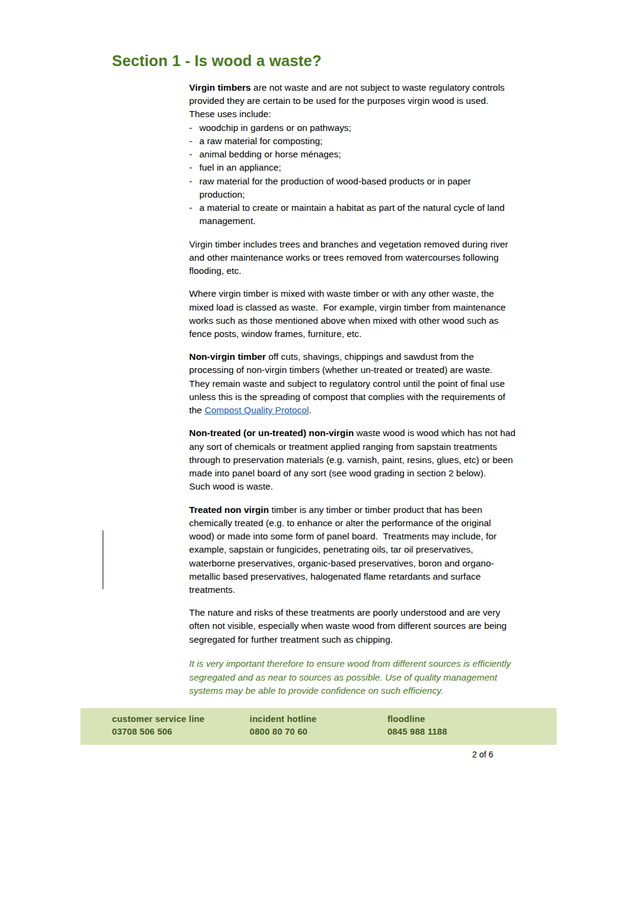Section 1 - Is wood a waste?
Virgin timbers are not waste and are not subject to waste regulatory controls provided they are certain to be used for the purposes virgin wood is used. These uses include:
woodchip in gardens or on pathways;
a raw material for composting;
animal bedding or horse ménages;
fuel in an appliance;
raw material for the production of wood-based products or in paper production;
a material to create or maintain a habitat as part of the natural cycle of land management.
Virgin timber includes trees and branches and vegetation removed during river and other maintenance works or trees removed from watercourses following flooding, etc.
Where virgin timber is mixed with waste timber or with any other waste, the mixed load is classed as waste. For example, virgin timber from maintenance works such as those mentioned above when mixed with other wood such as fence posts, window frames, furniture, etc.
Non-virgin timber off cuts, shavings, chippings and sawdust from the processing of non-virgin timbers (whether un-treated or treated) are waste. They remain waste and subject to regulatory control until the point of final use unless this is the spreading of compost that complies with the requirements of the Compost Quality Protocol.
Non-treated (or un-treated) non-virgin waste wood is wood which has not had any sort of chemicals or treatment applied ranging from sapstain treatments through to preservation materials (e.g. varnish, paint, resins, glues, etc) or been made into panel board of any sort (see wood grading in section 2 below).
Such wood is waste.
Treated non virgin timber is any timber or timber product that has been chemically treated (e.g. to enhance or alter the performance of the original wood) or made into some form of panel board. Treatments may include, for example, sapstain or fungicides, penetrating oils, tar oil preservatives, waterborne preservatives, organic-based preservatives, boron and organo-metallic based preservatives, halogenated flame retardants and surface treatments.
The nature and risks of these treatments are poorly understood and are very often not visible, especially when waste wood from different sources are being segregated for further treatment such as chipping.
It is very important therefore to ensure wood from different sources is efficiently segregated and as near to sources as possible. Use of quality management systems may be able to provide confidence on such efficiency.
customer service line 03708 506 506
incident hotline 0800 80 70 60
floodline 0845 988 1188
2 of 6